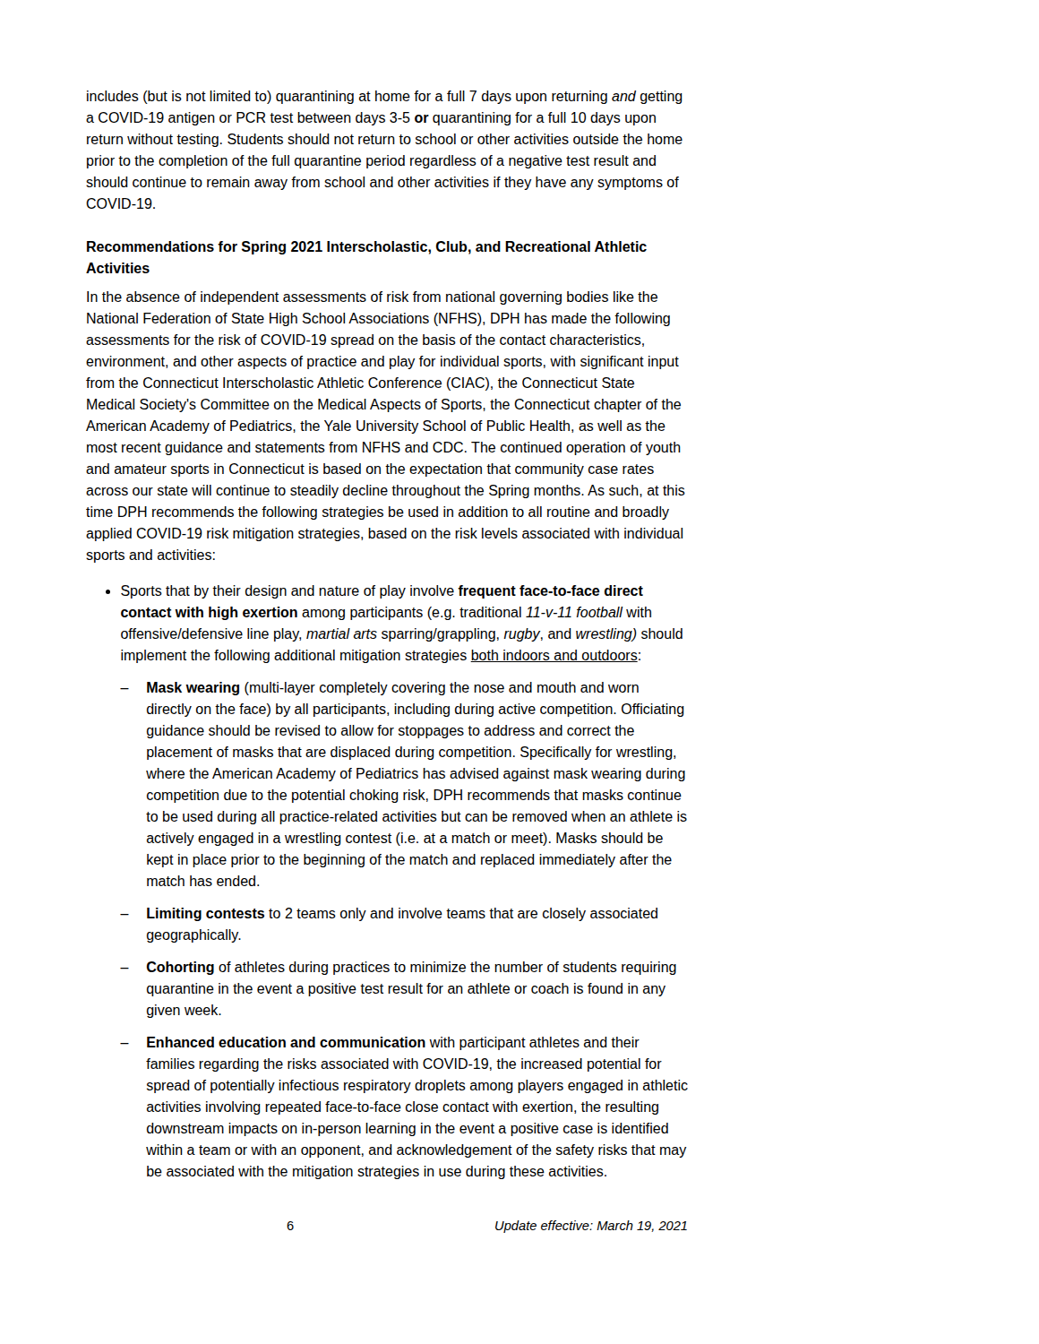includes (but is not limited to) quarantining at home for a full 7 days upon returning and getting a COVID-19 antigen or PCR test between days 3-5 or quarantining for a full 10 days upon return without testing. Students should not return to school or other activities outside the home prior to the completion of the full quarantine period regardless of a negative test result and should continue to remain away from school and other activities if they have any symptoms of COVID-19.
Recommendations for Spring 2021 Interscholastic, Club, and Recreational Athletic Activities
In the absence of independent assessments of risk from national governing bodies like the National Federation of State High School Associations (NFHS), DPH has made the following assessments for the risk of COVID-19 spread on the basis of the contact characteristics, environment, and other aspects of practice and play for individual sports, with significant input from the Connecticut Interscholastic Athletic Conference (CIAC), the Connecticut State Medical Society's Committee on the Medical Aspects of Sports, the Connecticut chapter of the American Academy of Pediatrics, the Yale University School of Public Health, as well as the most recent guidance and statements from NFHS and CDC. The continued operation of youth and amateur sports in Connecticut is based on the expectation that community case rates across our state will continue to steadily decline throughout the Spring months. As such, at this time DPH recommends the following strategies be used in addition to all routine and broadly applied COVID-19 risk mitigation strategies, based on the risk levels associated with individual sports and activities:
Sports that by their design and nature of play involve frequent face-to-face direct contact with high exertion among participants (e.g. traditional 11-v-11 football with offensive/defensive line play, martial arts sparring/grappling, rugby, and wrestling) should implement the following additional mitigation strategies both indoors and outdoors:
Mask wearing (multi-layer completely covering the nose and mouth and worn directly on the face) by all participants, including during active competition. Officiating guidance should be revised to allow for stoppages to address and correct the placement of masks that are displaced during competition. Specifically for wrestling, where the American Academy of Pediatrics has advised against mask wearing during competition due to the potential choking risk, DPH recommends that masks continue to be used during all practice-related activities but can be removed when an athlete is actively engaged in a wrestling contest (i.e. at a match or meet). Masks should be kept in place prior to the beginning of the match and replaced immediately after the match has ended.
Limiting contests to 2 teams only and involve teams that are closely associated geographically.
Cohorting of athletes during practices to minimize the number of students requiring quarantine in the event a positive test result for an athlete or coach is found in any given week.
Enhanced education and communication with participant athletes and their families regarding the risks associated with COVID-19, the increased potential for spread of potentially infectious respiratory droplets among players engaged in athletic activities involving repeated face-to-face close contact with exertion, the resulting downstream impacts on in-person learning in the event a positive case is identified within a team or with an opponent, and acknowledgement of the safety risks that may be associated with the mitigation strategies in use during these activities.
6 Update effective: March 19, 2021